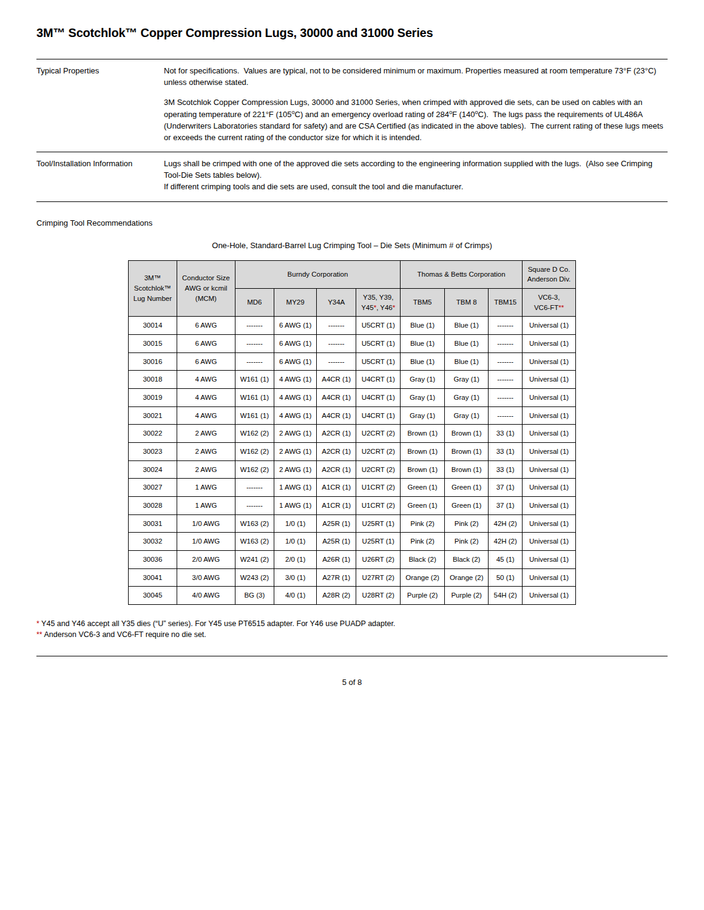3M™ Scotchlok™ Copper Compression Lugs, 30000 and 31000 Series
| Typical Properties | Not for specifications. Values are typical, not to be considered minimum or maximum. Properties measured at room temperature 73°F (23°C) unless otherwise stated. 3M Scotchlok Copper Compression Lugs, 30000 and 31000 Series, when crimped with approved die sets, can be used on cables with an operating temperature of 221°F (105 o C) and an emergency overload rating of 284 o F (140 o C). The lugs pass the requirements of UL486A (Underwriters Laboratories standard for safety) and are CSA Certified (as indicated in the above tables). The current rating of these lugs meets or exceeds the current rating of the conductor size for which it is intended. |
| Tool/Installation Information | Lugs shall be crimped with one of the approved die sets according to the engineering information supplied with the lugs. (Also see Crimping Tool-Die Sets tables below). If different crimping tools and die sets are used, consult the tool and die manufacturer. |
Crimping Tool Recommendations
One-Hole, Standard-Barrel Lug Crimping Tool – Die Sets (Minimum # of Crimps)
| 3M™ Scotchlok™ Lug Number | Conductor Size AWG or kcmil (MCM) | Burndy Corporation | Thomas & Betts Corporation | Square D Co. Anderson Div. |
| --- | --- | --- | --- | --- |
| MD6 | MY29 | Y34A | Y35, Y39, Y45 * , Y46 * | TBM5 | TBM 8 | TBM15 | VC6-3, VC6-FT ** |
| 30014 | 6 AWG | ------- | 6 AWG (1) | ------- | U5CRT (1) | Blue (1) | Blue (1) | ------- | Universal (1) |
| 30015 | 6 AWG | ------- | 6 AWG (1) | ------- | U5CRT (1) | Blue (1) | Blue (1) | ------- | Universal (1) |
| 30016 | 6 AWG | ------- | 6 AWG (1) | ------- | U5CRT (1) | Blue (1) | Blue (1) | ------- | Universal (1) |
| 30018 | 4 AWG | W161 (1) | 4 AWG (1) | A4CR (1) | U4CRT (1) | Gray (1) | Gray (1) | ------- | Universal (1) |
| 30019 | 4 AWG | W161 (1) | 4 AWG (1) | A4CR (1) | U4CRT (1) | Gray (1) | Gray (1) | ------- | Universal (1) |
| 30021 | 4 AWG | W161 (1) | 4 AWG (1) | A4CR (1) | U4CRT (1) | Gray (1) | Gray (1) | ------- | Universal (1) |
| 30022 | 2 AWG | W162 (2) | 2 AWG (1) | A2CR (1) | U2CRT (2) | Brown (1) | Brown (1) | 33 (1) | Universal (1) |
| 30023 | 2 AWG | W162 (2) | 2 AWG (1) | A2CR (1) | U2CRT (2) | Brown (1) | Brown (1) | 33 (1) | Universal (1) |
| 30024 | 2 AWG | W162 (2) | 2 AWG (1) | A2CR (1) | U2CRT (2) | Brown (1) | Brown (1) | 33 (1) | Universal (1) |
| 30027 | 1 AWG | ------- | 1 AWG (1) | A1CR (1) | U1CRT (2) | Green (1) | Green (1) | 37 (1) | Universal (1) |
| 30028 | 1 AWG | ------- | 1 AWG (1) | A1CR (1) | U1CRT (2) | Green (1) | Green (1) | 37 (1) | Universal (1) |
| 30031 | 1/0 AWG | W163 (2) | 1/0 (1) | A25R (1) | U25RT (1) | Pink (2) | Pink (2) | 42H (2) | Universal (1) |
| 30032 | 1/0 AWG | W163 (2) | 1/0 (1) | A25R (1) | U25RT (1) | Pink (2) | Pink (2) | 42H (2) | Universal (1) |
| 30036 | 2/0 AWG | W241 (2) | 2/0 (1) | A26R (1) | U26RT (2) | Black (2) | Black (2) | 45 (1) | Universal (1) |
| 30041 | 3/0 AWG | W243 (2) | 3/0 (1) | A27R (1) | U27RT (2) | Orange (2) | Orange (2) | 50 (1) | Universal (1) |
| 30045 | 4/0 AWG | BG (3) | 4/0 (1) | A28R (2) | U28RT (2) | Purple (2) | Purple (2) | 54H (2) | Universal (1) |
* Y45 and Y46 accept all Y35 dies (“U” series). For Y45 use PT6515 adapter. For Y46 use PUADP adapter.
** Anderson VC6-3 and VC6-FT require no die set.
5 of 8